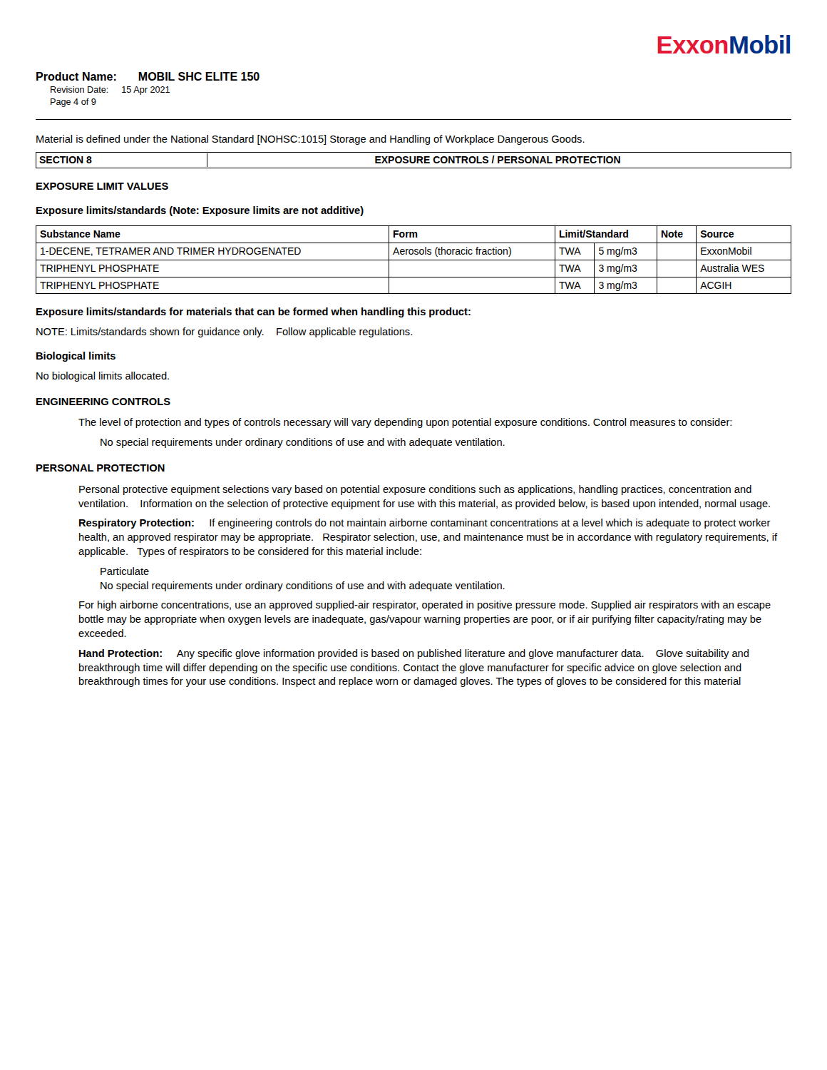Exxon Mobil
Product Name: MOBIL SHC ELITE 150
Revision Date:15 Apr 2021
Page 4 of 9
Material is defined under the National Standard [NOHSC:1015] Storage and Handling of Workplace Dangerous Goods.
SECTION 8 EXPOSURE CONTROLS / PERSONAL PROTECTION
EXPOSURE LIMIT VALUES
Exposure limits/standards (Note: Exposure limits are not additive)
| Substance Name | Form | Limit/Standard | Note | Source |
| --- | --- | --- | --- | --- |
| 1-DECENE, TETRAMER AND TRIMER HYDROGENATED | Aerosols (thoracic fraction) | TWA | 5 mg/m3 | | ExxonMobil |
| TRIPHENYL PHOSPHATE | | TWA | 3 mg/m3 | | Australia WES |
| TRIPHENYL PHOSPHATE | | TWA | 3 mg/m3 | | ACGIH |
Exposure limits/standards for materials that can be formed when handling this product:
NOTE: Limits/standards shown for guidance only. Follow applicable regulations.
Biological limits
No biological limits allocated.
ENGINEERING CONTROLS
The level of protection and types of controls necessary will vary depending upon potential exposure conditions. Control measures to consider:
No special requirements under ordinary conditions of use and with adequate ventilation.
PERSONAL PROTECTION
Personal protective equipment selections vary based on potential exposure conditions such as applications, handling practices, concentration and ventilation. Information on the selection of protective equipment for use with this material, as provided below, is based upon intended, normal usage.
Respiratory Protection: If engineering controls do not maintain airborne contaminant concentrations at a level which is adequate to protect worker health, an approved respirator may be appropriate. Respirator selection, use, and maintenance must be in accordance with regulatory requirements, if applicable. Types of respirators to be considered for this material include:
Particulate
No special requirements under ordinary conditions of use and with adequate ventilation.
For high airborne concentrations, use an approved supplied-air respirator, operated in positive pressure mode. Supplied air respirators with an escape bottle may be appropriate when oxygen levels are inadequate, gas/vapour warning properties are poor, or if air purifying filter capacity/rating may be exceeded.
Hand Protection: Any specific glove information provided is based on published literature and glove manufacturer data. Glove suitability and breakthrough time will differ depending on the specific use conditions. Contact the glove manufacturer for specific advice on glove selection and breakthrough times for your use conditions. Inspect and replace worn or damaged gloves. The types of gloves to be considered for this material